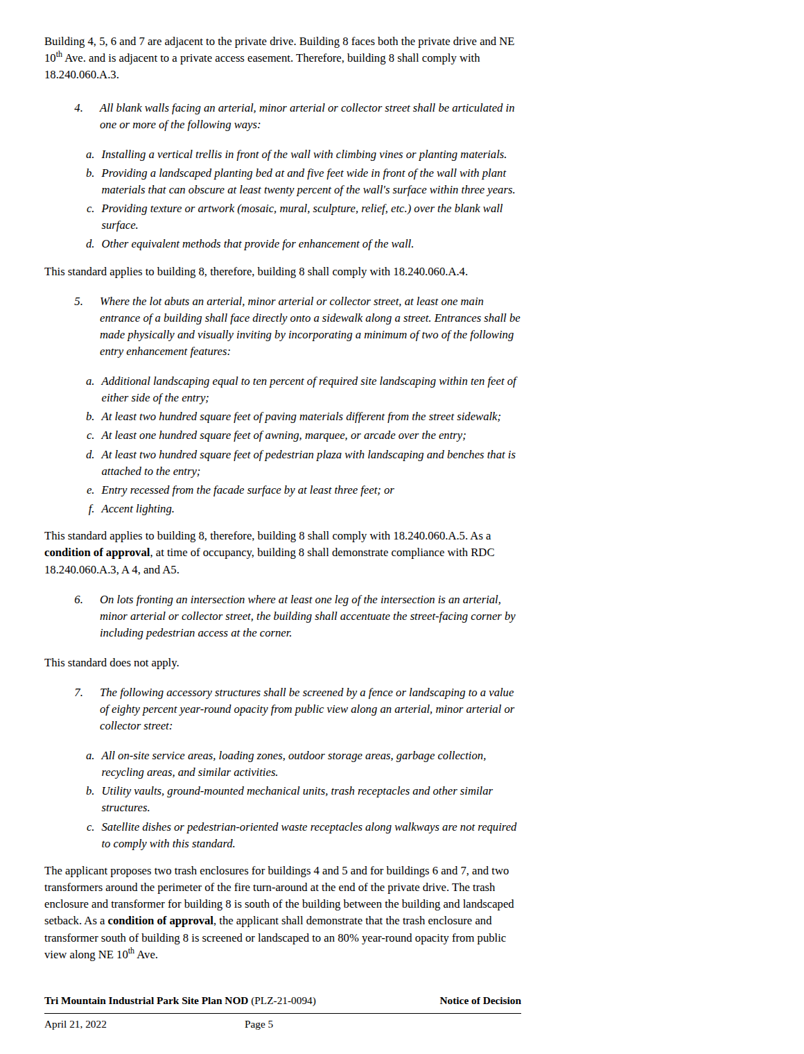Building 4, 5, 6 and 7 are adjacent to the private drive. Building 8 faces both the private drive and NE 10th Ave. and is adjacent to a private access easement. Therefore, building 8 shall comply with 18.240.060.A.3.
4. All blank walls facing an arterial, minor arterial or collector street shall be articulated in one or more of the following ways:
Installing a vertical trellis in front of the wall with climbing vines or planting materials.
Providing a landscaped planting bed at and five feet wide in front of the wall with plant materials that can obscure at least twenty percent of the wall's surface within three years.
Providing texture or artwork (mosaic, mural, sculpture, relief, etc.) over the blank wall surface.
Other equivalent methods that provide for enhancement of the wall.
This standard applies to building 8, therefore, building 8 shall comply with 18.240.060.A.4.
5. Where the lot abuts an arterial, minor arterial or collector street, at least one main entrance of a building shall face directly onto a sidewalk along a street. Entrances shall be made physically and visually inviting by incorporating a minimum of two of the following entry enhancement features:
Additional landscaping equal to ten percent of required site landscaping within ten feet of either side of the entry;
At least two hundred square feet of paving materials different from the street sidewalk;
At least one hundred square feet of awning, marquee, or arcade over the entry;
At least two hundred square feet of pedestrian plaza with landscaping and benches that is attached to the entry;
Entry recessed from the facade surface by at least three feet; or
Accent lighting.
This standard applies to building 8, therefore, building 8 shall comply with 18.240.060.A.5. As a condition of approval, at time of occupancy, building 8 shall demonstrate compliance with RDC 18.240.060.A.3, A 4, and A5.
6. On lots fronting an intersection where at least one leg of the intersection is an arterial, minor arterial or collector street, the building shall accentuate the street-facing corner by including pedestrian access at the corner.
This standard does not apply.
7. The following accessory structures shall be screened by a fence or landscaping to a value of eighty percent year-round opacity from public view along an arterial, minor arterial or collector street:
All on-site service areas, loading zones, outdoor storage areas, garbage collection, recycling areas, and similar activities.
Utility vaults, ground-mounted mechanical units, trash receptacles and other similar structures.
Satellite dishes or pedestrian-oriented waste receptacles along walkways are not required to comply with this standard.
The applicant proposes two trash enclosures for buildings 4 and 5 and for buildings 6 and 7, and two transformers around the perimeter of the fire turn-around at the end of the private drive. The trash enclosure and transformer for building 8 is south of the building between the building and landscaped setback. As a condition of approval, the applicant shall demonstrate that the trash enclosure and transformer south of building 8 is screened or landscaped to an 80% year-round opacity from public view along NE 10th Ave.
Tri Mountain Industrial Park Site Plan NOD (PLZ-21-0094)
Notice of Decision
April 21, 2022
Page 5